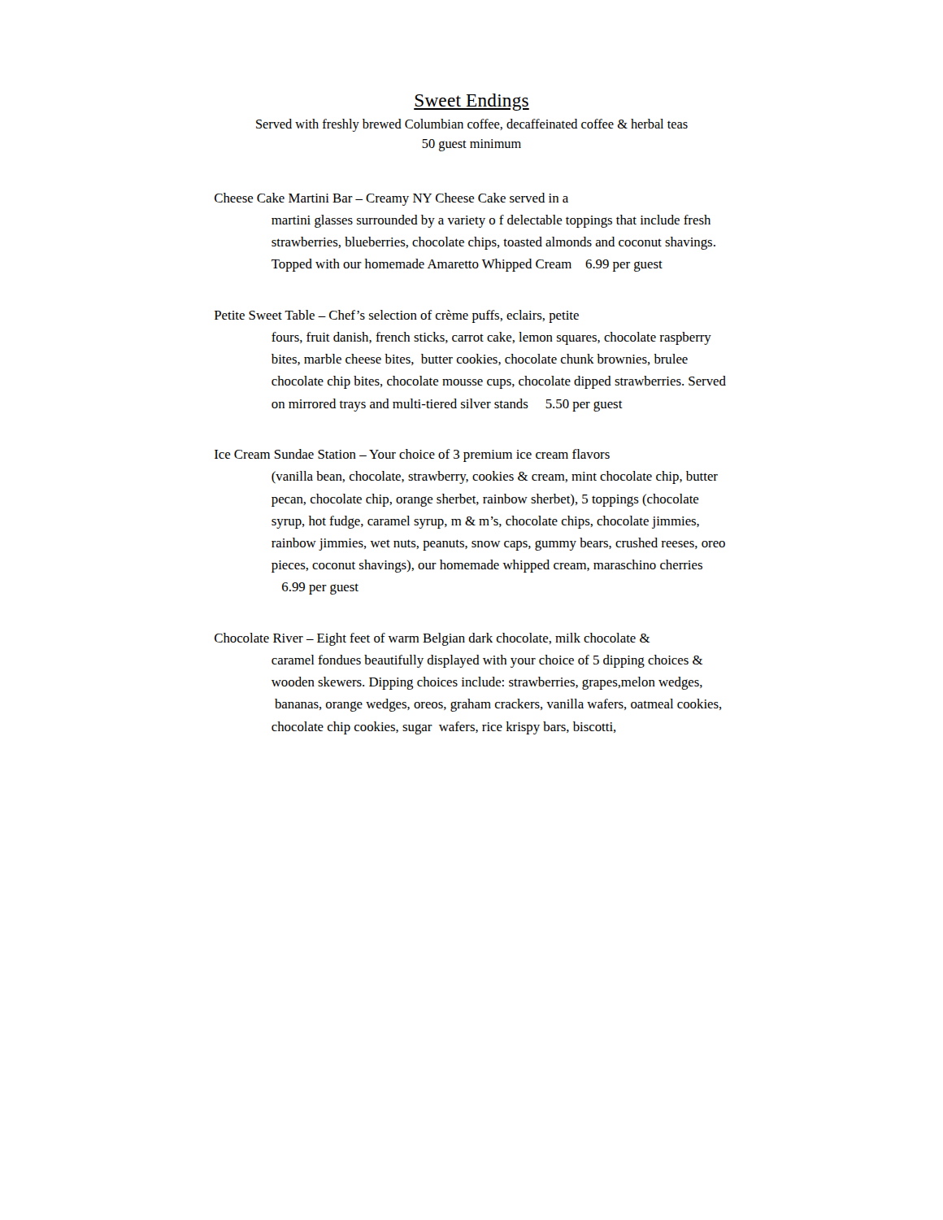Sweet Endings
Served with freshly brewed Columbian coffee, decaffeinated coffee & herbal teas
50 guest minimum
Cheese Cake Martini Bar – Creamy NY Cheese Cake served in a martini glasses surrounded by a variety o f delectable toppings that include fresh strawberries, blueberries, chocolate chips, toasted almonds and coconut shavings. Topped with our homemade Amaretto Whipped Cream 6.99 per guest
Petite Sweet Table – Chef’s selection of crème puffs, eclairs, petite fours, fruit danish, french sticks, carrot cake, lemon squares, chocolate raspberry bites, marble cheese bites, butter cookies, chocolate chunk brownies, brulee chocolate chip bites, chocolate mousse cups, chocolate dipped strawberries. Served on mirrored trays and multi-tiered silver stands 5.50 per guest
Ice Cream Sundae Station – Your choice of 3 premium ice cream flavors (vanilla bean, chocolate, strawberry, cookies & cream, mint chocolate chip, butter pecan, chocolate chip, orange sherbet, rainbow sherbet), 5 toppings (chocolate syrup, hot fudge, caramel syrup, m & m’s, chocolate chips, chocolate jimmies, rainbow jimmies, wet nuts, peanuts, snow caps, gummy bears, crushed reeses, oreo pieces, coconut shavings), our homemade whipped cream, maraschino cherries 6.99 per guest
Chocolate River – Eight feet of warm Belgian dark chocolate, milk chocolate & caramel fondues beautifully displayed with your choice of 5 dipping choices & wooden skewers. Dipping choices include: strawberries, grapes,melon wedges, bananas, orange wedges, oreos, graham crackers, vanilla wafers, oatmeal cookies, chocolate chip cookies, sugar wafers, rice krispy bars, biscotti,